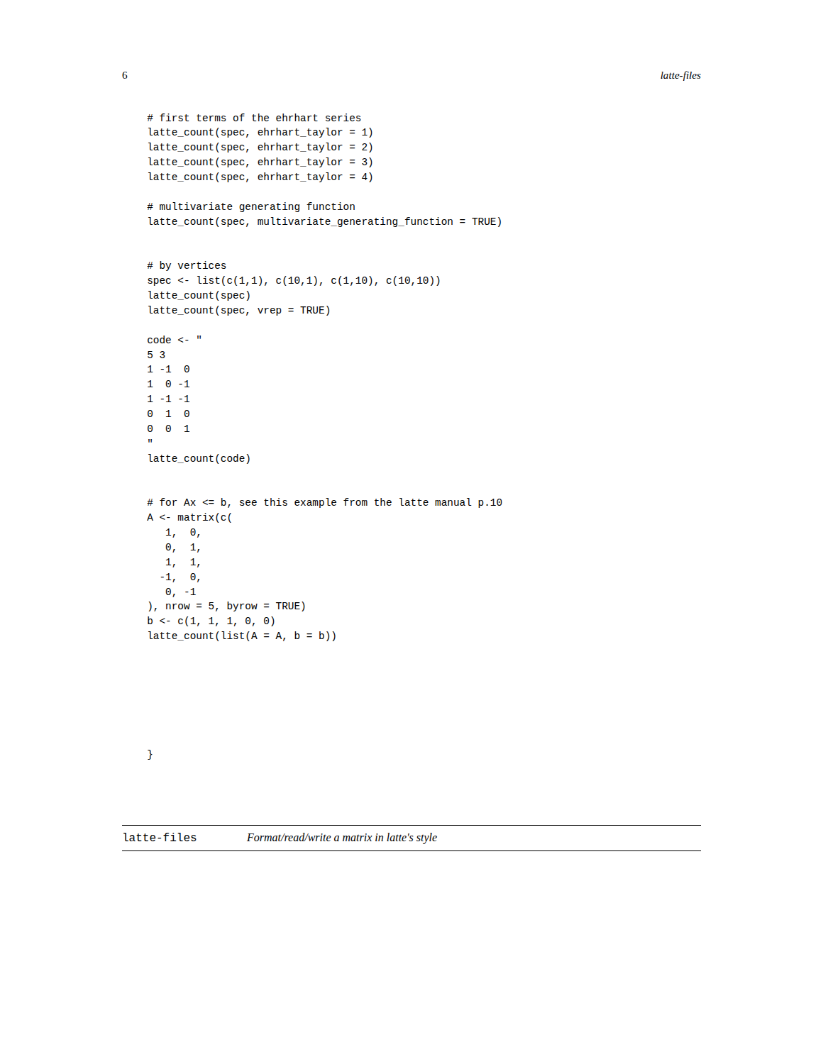6 latte-files
# first terms of the ehrhart series
latte_count(spec, ehrhart_taylor = 1)
latte_count(spec, ehrhart_taylor = 2)
latte_count(spec, ehrhart_taylor = 3)
latte_count(spec, ehrhart_taylor = 4)

# multivariate generating function
latte_count(spec, multivariate_generating_function = TRUE)


# by vertices
spec <- list(c(1,1), c(10,1), c(1,10), c(10,10))
latte_count(spec)
latte_count(spec, vrep = TRUE)

code <- "
5 3
1 -1  0
1  0 -1
1 -1 -1
0  1  0
0  0  1
"
latte_count(code)


# for Ax <= b, see this example from the latte manual p.10
A <- matrix(c(
   1,  0,
   0,  1,
   1,  1,
  -1,  0,
   0, -1
), nrow = 5, byrow = TRUE)
b <- c(1, 1, 1, 0, 0)
latte_count(list(A = A, b = b))







}
latte-files Format/read/write a matrix in latte's style